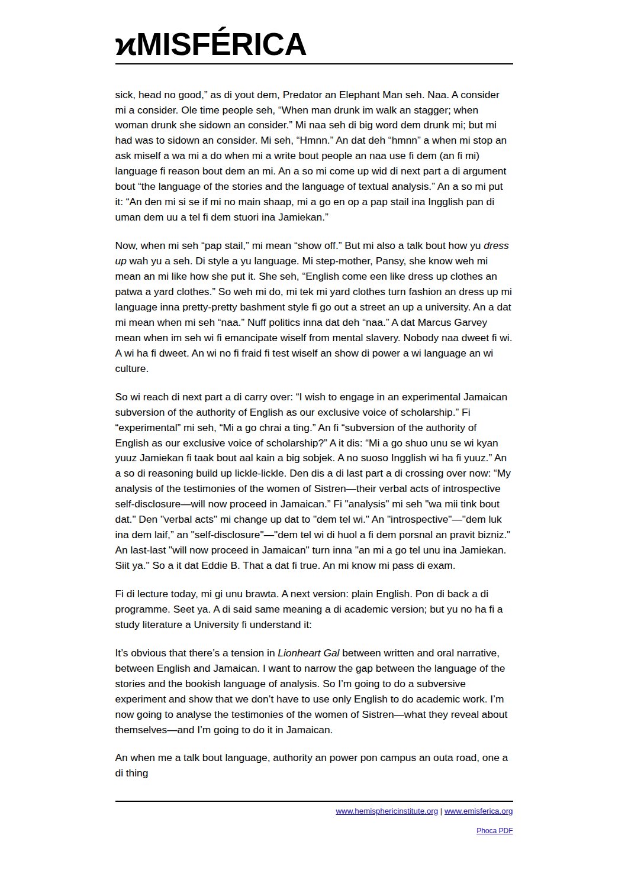ϰMISFÉRICA
sick, head no good,” as di yout dem, Predator an Elephant Man seh. Naa. A consider mi a consider. Ole time people seh, “When man drunk im walk an stagger; when woman drunk she sidown an consider.” Mi naa seh di big word dem drunk mi; but mi had was to sidown an consider. Mi seh, “Hmnn.” An dat deh “hmnn” a when mi stop an ask miself a wa mi a do when mi a write bout people an naa use fi dem (an fi mi) language fi reason bout dem an mi. An a so mi come up wid di next part a di argument bout “the language of the stories and the language of textual analysis.” An a so mi put it: “An den mi si se if mi no main shaap, mi a go en op a pap stail ina Ingglish pan di uman dem uu a tel fi dem stuori ina Jamiekan.”
Now, when mi seh “pap stail,” mi mean “show off.” But mi also a talk bout how yu dress up wah yu a seh. Di style a yu language. Mi step-mother, Pansy, she know weh mi mean an mi like how she put it. She seh, “English come een like dress up clothes an patwa a yard clothes.” So weh mi do, mi tek mi yard clothes turn fashion an dress up mi language inna pretty-pretty bashment style fi go out a street an up a university. An a dat mi mean when mi seh “naa.” Nuff politics inna dat deh “naa.” A dat Marcus Garvey mean when im seh wi fi emancipate wiself from mental slavery. Nobody naa dweet fi wi. A wi ha fi dweet. An wi no fi fraid fi test wiself an show di power a wi language an wi culture.
So wi reach di next part a di carry over: “I wish to engage in an experimental Jamaican subversion of the authority of English as our exclusive voice of scholarship.” Fi “experimental” mi seh, “Mi a go chrai a ting.” An fi “subversion of the authority of English as our exclusive voice of scholarship?” A it dis: “Mi a go shuo unu se wi kyan yuuz Jamiekan fi taak bout aal kain a big sobjek. A no suoso Ingglish wi ha fi yuuz.” An a so di reasoning build up lickle-lickle. Den dis a di last part a di crossing over now: “My analysis of the testimonies of the women of Sistren—their verbal acts of introspective self-disclosure—will now proceed in Jamaican.” Fi "analysis" mi seh "wa mii tink bout dat." Den "verbal acts" mi change up dat to "dem tel wi." An "introspective"—"dem luk ina dem laif,” an "self-disclosure"—"dem tel wi di huol a fi dem porsnal an pravit bizniz." An last-last "will now proceed in Jamaican" turn inna "an mi a go tel unu ina Jamiekan. Siit ya." So a it dat Eddie B. That a dat fi true. An mi know mi pass di exam.
Fi di lecture today, mi gi unu brawta. A next version: plain English. Pon di back a di programme. Seet ya. A di said same meaning a di academic version; but yu no ha fi a study literature a University fi understand it:
It’s obvious that there’s a tension in Lionheart Gal between written and oral narrative, between English and Jamaican. I want to narrow the gap between the language of the stories and the bookish language of analysis. So I’m going to do a subversive experiment and show that we don’t have to use only English to do academic work. I’m now going to analyse the testimonies of the women of Sistren—what they reveal about themselves—and I’m going to do it in Jamaican.
An when me a talk bout language, authority an power pon campus an outa road, one a di thing
www.hemisphericinstitute.org | www.emisferica.org
Phoca PDF